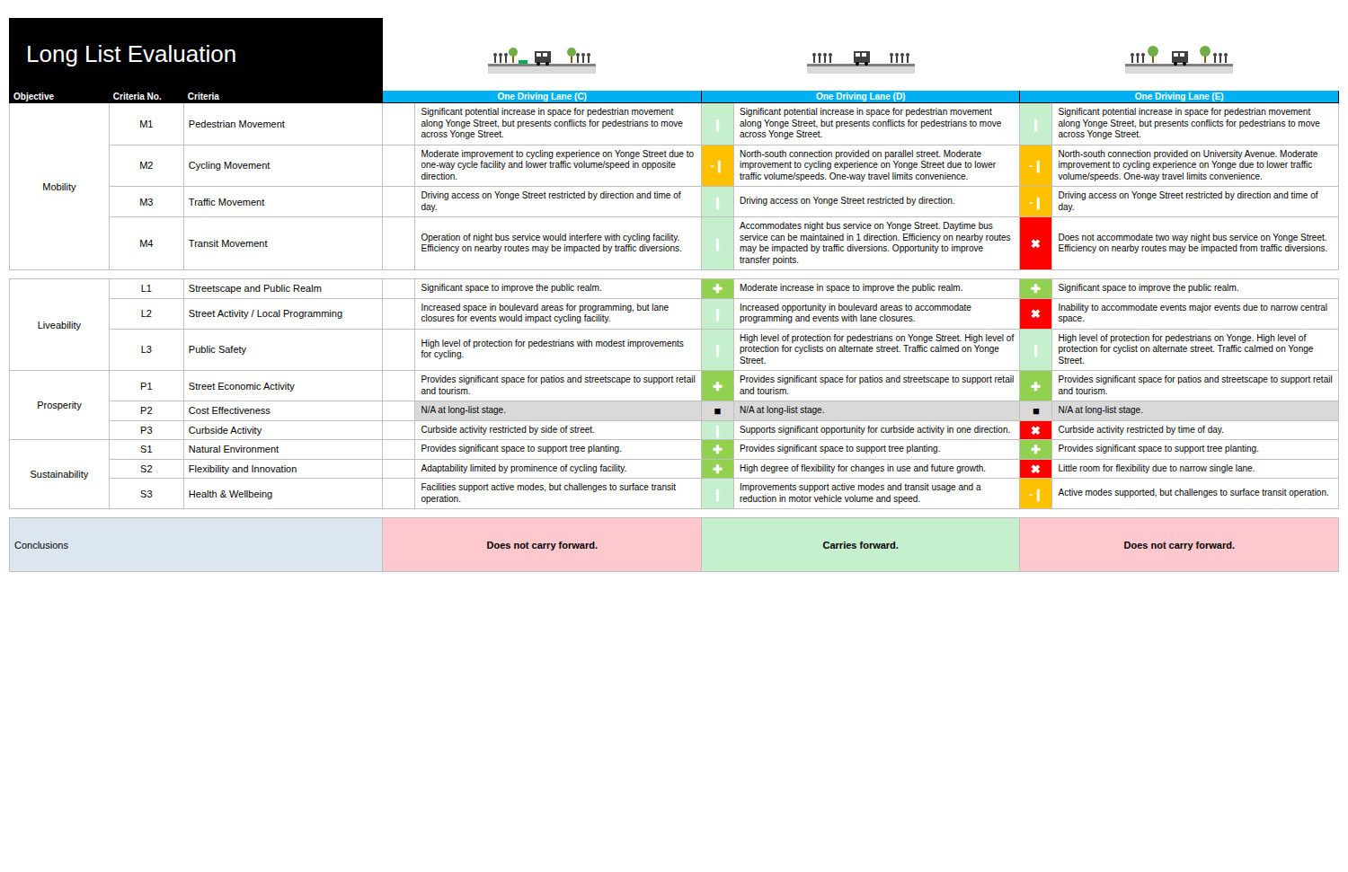| Long List Evaluation | | | |
| Objective | Criteria No. | Criteria | One Driving Lane (C) | One Driving Lane (D) | One Driving Lane (E) |
| Mobility | M1 | Pedestrian Movement | | Significant potential increase in space for pedestrian movement along Yonge Street, but presents conflicts for pedestrians to move across Yonge Street. | ❙ | Significant potential increase in space for pedestrian movement along Yonge Street, but presents conflicts for pedestrians to move across Yonge Street. | ❙ | Significant potential increase in space for pedestrian movement along Yonge Street, but presents conflicts for pedestrians to move across Yonge Street. |
| M2 | Cycling Movement | | Moderate improvement to cycling experience on Yonge Street due to one-way cycle facility and lower traffic volume/speed in opposite direction. | -❙ | North-south connection provided on parallel street. Moderate improvement to cycling experience on Yonge Street due to lower traffic volume/speeds. One-way travel limits convenience. | -❙ | North-south connection provided on University Avenue. Moderate improvement to cycling experience on Yonge due to lower traffic volume/speeds. One-way travel limits convenience. |
| M3 | Traffic Movement | | Driving access on Yonge Street restricted by direction and time of day. | ❙ | Driving access on Yonge Street restricted by direction. | -❙ | Driving access on Yonge Street restricted by direction and time of day. |
| M4 | Transit Movement | | Operation of night bus service would interfere with cycling facility. Efficiency on nearby routes may be impacted by traffic diversions. | ❙ | Accommodates night bus service on Yonge Street. Daytime bus service can be maintained in 1 direction. Efficiency on nearby routes may be impacted by traffic diversions. Opportunity to improve transfer points. | ✖ | Does not accommodate two way night bus service on Yonge Street. Efficiency on nearby routes may be impacted from traffic diversions. |
| Liveability | L1 | Streetscape and Public Realm | | Significant space to improve the public realm. | ✚ | Moderate increase in space to improve the public realm. | ✚ | Significant space to improve the public realm. |
| L2 | Street Activity / Local Programming | | Increased space in boulevard areas for programming, but lane closures for events would impact cycling facility. | ❙ | Increased opportunity in boulevard areas to accommodate programming and events with lane closures. | ✖ | Inability to accommodate events major events due to narrow central space. |
| L3 | Public Safety | | High level of protection for pedestrians with modest improvements for cycling. | ❙ | High level of protection for pedestrians on Yonge Street. High level of protection for cyclists on alternate street. Traffic calmed on Yonge Street. | ❙ | High level of protection for pedestrians on Yonge. High level of protection for cyclist on alternate street. Traffic calmed on Yonge Street. |
| Prosperity | P1 | Street Economic Activity | | Provides significant space for patios and streetscape to support retail and tourism. | ✚ | Provides significant space for patios and streetscape to support retail and tourism. | ✚ | Provides significant space for patios and streetscape to support retail and tourism. |
| P2 | Cost Effectiveness | | N/A at long-list stage. | ■ | N/A at long-list stage. | ■ | N/A at long-list stage. |
| P3 | Curbside Activity | | Curbside activity restricted by side of street. | ❙ | Supports significant opportunity for curbside activity in one direction. | ✖ | Curbside activity restricted by time of day. |
| Sustainability | S1 | Natural Environment | | Provides significant space to support tree planting. | ✚ | Provides significant space to support tree planting. | ✚ | Provides significant space to support tree planting. |
| S2 | Flexibility and Innovation | | Adaptability limited by prominence of cycling facility. | ✚ | High degree of flexibility for changes in use and future growth. | ✖ | Little room for flexibility due to narrow single lane. |
| S3 | Health & Wellbeing | | Facilities support active modes, but challenges to surface transit operation. | ❙ | Improvements support active modes and transit usage and a reduction in motor vehicle volume and speed. | -❙ | Active modes supported, but challenges to surface transit operation. |
| Conclusions | Does not carry forward. | Carries forward. | Does not carry forward. |